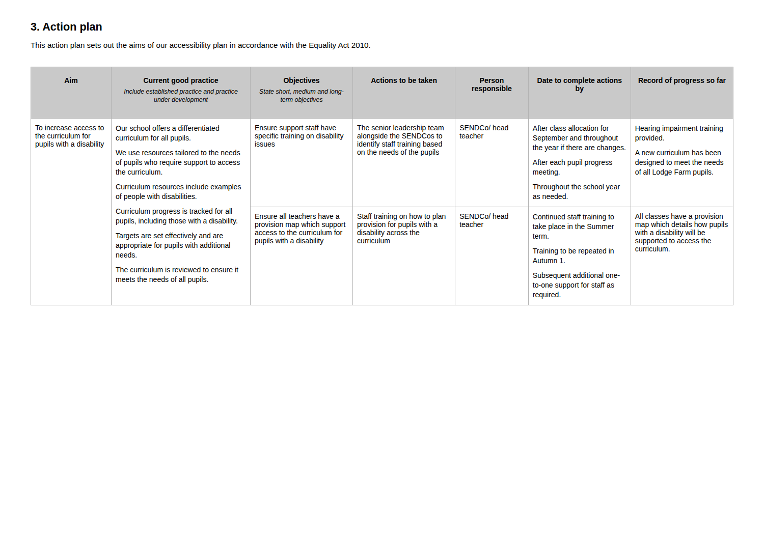3. Action plan
This action plan sets out the aims of our accessibility plan in accordance with the Equality Act 2010.
| Aim | Current good practice Include established practice and practice under development | Objectives State short, medium and long-term objectives | Actions to be taken | Person responsible | Date to complete actions by | Record of progress so far |
| --- | --- | --- | --- | --- | --- | --- |
| To increase access to the curriculum for pupils with a disability | Our school offers a differentiated curriculum for all pupils. We use resources tailored to the needs of pupils who require support to access the curriculum. Curriculum resources include examples of people with disabilities. Curriculum progress is tracked for all pupils, including those with a disability. Targets are set effectively and are appropriate for pupils with additional needs. The curriculum is reviewed to ensure it meets the needs of all pupils. | Ensure support staff have specific training on disability issues | The senior leadership team alongside the SENDCos to identify staff training based on the needs of the pupils | SENDCo/ head teacher | After class allocation for September and throughout the year if there are changes. After each pupil progress meeting. Throughout the school year as needed. | Hearing impairment training provided. A new curriculum has been designed to meet the needs of all Lodge Farm pupils. |
| Ensure all teachers have a provision map which support access to the curriculum for pupils with a disability | Staff training on how to plan provision for pupils with a disability across the curriculum | SENDCo/ head teacher | Continued staff training to take place in the Summer term. Training to be repeated in Autumn 1. Subsequent additional one-to-one support for staff as required. | All classes have a provision map which details how pupils with a disability will be supported to access the curriculum. |